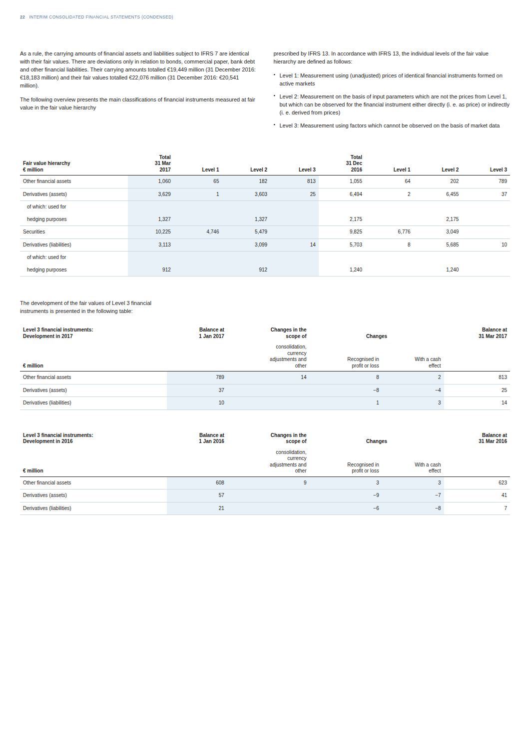22 INTERIM CONSOLIDATED FINANCIAL STATEMENTS (CONDENSED)
As a rule, the carrying amounts of financial assets and liabilities subject to IFRS 7 are identical with their fair values. There are deviations only in relation to bonds, commercial paper, bank debt and other financial liabilities. Their carrying amounts totalled €19,449 million (31 December 2016: €18,183 million) and their fair values totalled €22,076 million (31 December 2016: €20,541 million).
The following overview presents the main classifications of financial instruments measured at fair value in the fair value hierarchy
prescribed by IFRS 13. In accordance with IFRS 13, the individual levels of the fair value hierarchy are defined as follows:
Level 1: Measurement using (unadjusted) prices of identical financial instruments formed on active markets
Level 2: Measurement on the basis of input parameters which are not the prices from Level 1, but which can be observed for the financial instrument either directly (i. e. as price) or indirectly (i. e. derived from prices)
Level 3: Measurement using factors which cannot be observed on the basis of market data
| Fair value hierarchy € million | Total 31 Mar 2017 | Level 1 | Level 2 | Level 3 | Total 31 Dec 2016 | Level 1 | Level 2 | Level 3 |
| --- | --- | --- | --- | --- | --- | --- | --- | --- |
| Other financial assets | 1,060 | 65 | 182 | 813 | 1,055 | 64 | 202 | 789 |
| Derivatives (assets) | 3,629 | 1 | 3,603 | 25 | 6,494 | 2 | 6,455 | 37 |
| of which: used for | | | | | | | | |
| hedging purposes | 1,327 | | 1,327 | | 2,175 | | 2,175 | |
| Securities | 10,225 | 4,746 | 5,479 | | 9,825 | 6,776 | 3,049 | |
| Derivatives (liabilities) | 3,113 | | 3,099 | 14 | 5,703 | 8 | 5,685 | 10 |
| of which: used for | | | | | | | | |
| hedging purposes | 912 | | 912 | | 1,240 | | 1,240 | |
The development of the fair values of Level 3 financial
instruments is presented in the following table:
| Level 3 financial instruments: Development in 2017 | Balance at 1 Jan 2017 | Changes in the scope of | Changes | Balance at 31 Mar 2017 |
| --- | --- | --- | --- | --- |
| € million | | consolidation, currency adjustments and other | Recognised in profit or loss | With a cash effect | |
| Other financial assets | 789 | 14 | 8 | 2 | 813 |
| Derivatives (assets) | 37 | | −8 | −4 | 25 |
| Derivatives (liabilities) | 10 | | 1 | 3 | 14 |
| Level 3 financial instruments: Development in 2016 | Balance at 1 Jan 2016 | Changes in the scope of | Changes | Balance at 31 Mar 2016 |
| --- | --- | --- | --- | --- |
| € million | | consolidation, currency adjustments and other | Recognised in profit or loss | With a cash effect | |
| Other financial assets | 608 | 9 | 3 | 3 | 623 |
| Derivatives (assets) | 57 | | −9 | −7 | 41 |
| Derivatives (liabilities) | 21 | | −6 | −8 | 7 |